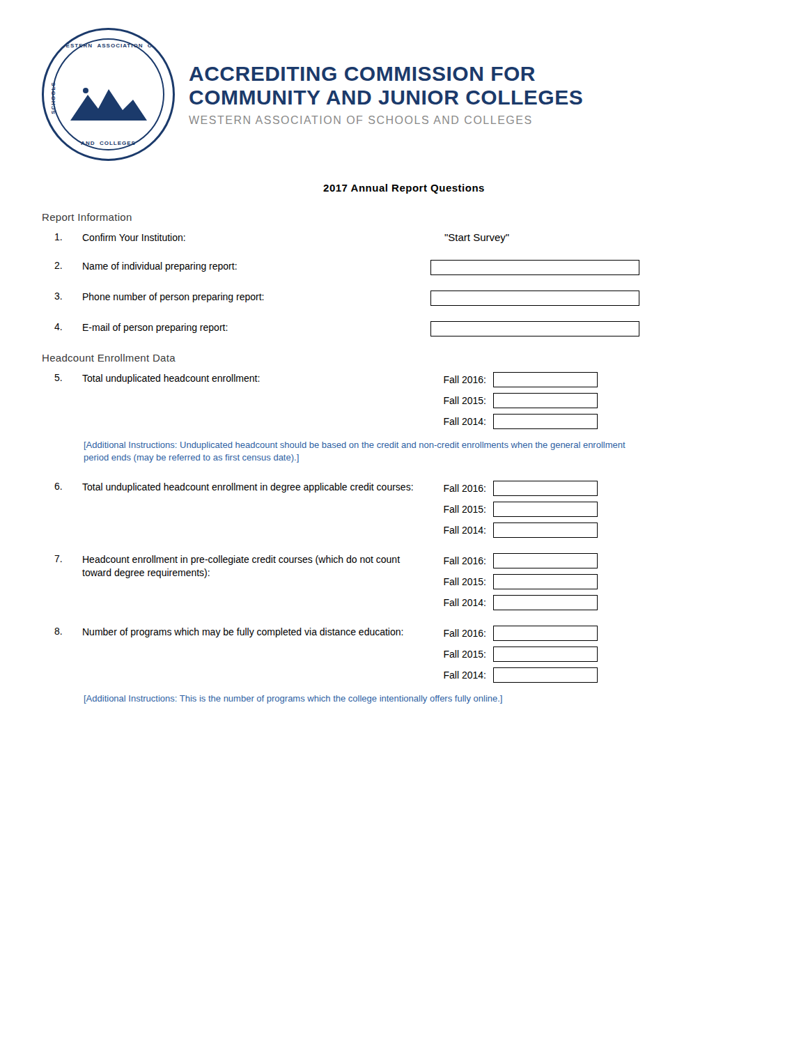WESTERN ASSOCIATION OF
AND COLLEGES
SCHOOLS
ACCREDITING COMMISSION FOR
COMMUNITY AND JUNIOR COLLEGES
WESTERN ASSOCIATION OF SCHOOLS AND COLLEGES
2017 Annual Report Questions
Report Information
1.
Confirm Your Institution:
"Start Survey"
2.
Name of individual preparing report:
3.
Phone number of person preparing report:
4.
E-mail of person preparing report:
Headcount Enrollment Data
5.
Total unduplicated headcount enrollment:
Fall 2016:
Fall 2015:
Fall 2014:
[Additional Instructions: Unduplicated headcount should be based on the credit and non-credit enrollments when the general enrollment period ends (may be referred to as first census date).]
6.
Total unduplicated headcount enrollment in degree applicable credit courses:
Fall 2016:
Fall 2015:
Fall 2014:
7.
Headcount enrollment in pre-collegiate credit courses (which do not count toward degree requirements):
Fall 2016:
Fall 2015:
Fall 2014:
8.
Number of programs which may be fully completed via distance education:
Fall 2016:
Fall 2015:
Fall 2014:
[Additional Instructions: This is the number of programs which the college intentionally offers fully online.]